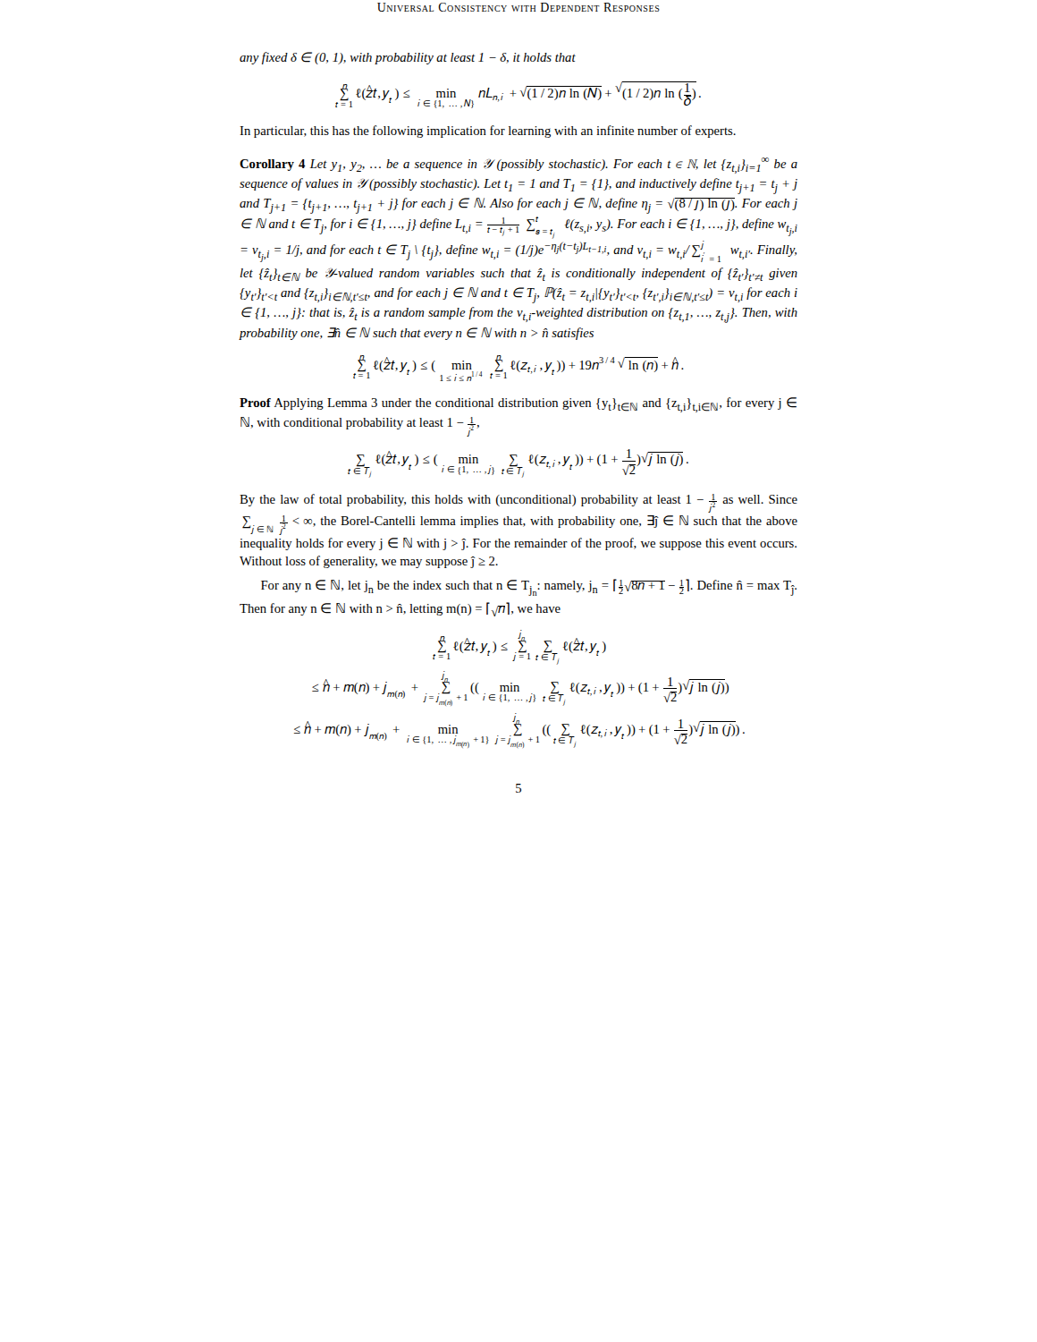Universal Consistency with Dependent Responses
any fixed δ ∈ (0, 1), with probability at least 1 − δ, it holds that
∑ t=1 n ℓ(z^t,yt) ≤ min i∈{1,…,N} nLn,i + (1/2)nln(N) + (1/2)nln(1δ) .
In particular, this has the following implication for learning with an infinite number of experts.
Corollary 4 Let y1, y2, … be a sequence in 𝒴 (possibly stochastic). For each t ∈ ℕ, let {zt,i}i=1∞ be a sequence of values in 𝒴 (possibly stochastic). Let t1 = 1 and T1 = {1}, and inductively define tj+1 = tj + j and Tj+1 = {tj+1, …, tj+1 + j} for each j ∈ ℕ. Also for each j ∈ ℕ, define ηj = (8/j)ln(j). For each j ∈ ℕ and t ∈ Tj, for i ∈ {1, …, j} define Lt,i = 1t−tj+1 ∑s=tjt ℓ(zs,i, ys). For each i ∈ {1, …, j}, define wtj,i = vtj,i = 1/j, and for each t ∈ Tj \ {tj}, define wt,i = (1/j)e−ηj(t−tj)Lt−1,i, and vt,i = wt,i/∑i′=1j wt,i′. Finally, let {ẑt}t∈ℕ be 𝒴-valued random variables such that ẑt is conditionally independent of {ẑt′}t′≠t given {yt′}t′<t and {zt,i}i∈ℕ,t′≤t, and for each j ∈ ℕ and t ∈ Tj, ℙ(ẑt = zt,i|{yt′}t′<t, {zt′,i}i∈ℕ,t′≤t) = vt,i for each i ∈ {1, …, j}: that is, ẑt is a random sample from the vt,i-weighted distribution on {zt,1, …, zt,j}. Then, with probability one, ∃n̂ ∈ ℕ such that every n ∈ ℕ with n > n̂ satisfies
∑t=1n ℓ(z^t,yt) ≤ ( min1≤i≤n1/4 ∑t=1n ℓ(zt,i,yt) ) + 19 n3/4 ln(n) + n^ .
Proof Applying Lemma 3 under the conditional distribution given {yt}t∈ℕ and {zt,i}t,i∈ℕ, for every j ∈ ℕ, with conditional probability at least 1 − 1j2,
∑t∈Tj ℓ(z^t,yt) ≤ ( mini∈{1,…,j} ∑t∈Tj ℓ(zt,i,yt) ) + ( 1+12 ) jln(j) .
By the law of total probability, this holds with (unconditional) probability at least 1 − 1j2 as well. Since ∑j∈ℕ1j2<∞, the Borel-Cantelli lemma implies that, with probability one, ∃ĵ ∈ ℕ such that the above inequality holds for every j ∈ ℕ with j > ĵ. For the remainder of the proof, we suppose this event occurs. Without loss of generality, we may suppose ĵ ≥ 2.
For any n ∈ ℕ, let jn be the index such that n ∈ Tjn: namely, jn = ⌈128n+1−12⌉. Define n̂ = max Tĵ. Then for any n ∈ ℕ with n > n̂, letting m(n) = ⌈n⌉, we have
∑t=1n ℓ(z^t,yt) ≤ ∑j=1jn ∑t∈Tj ℓ(z^t,yt)
≤ n^ + m(n) + jm(n) + ∑ j=jm(n)+1 jn ( ( mini∈{1,…,j} ∑t∈Tj ℓ(zt,i,yt) ) + ( 1+12 ) jln(j) )
≤ n^ + m(n) + jm(n) + mini∈{1,…,jm(n)+1} ∑ j=jm(n)+1 jn ( ( ∑t∈Tj ℓ(zt,i,yt) ) + ( 1+12 ) jln(j) ) .
5